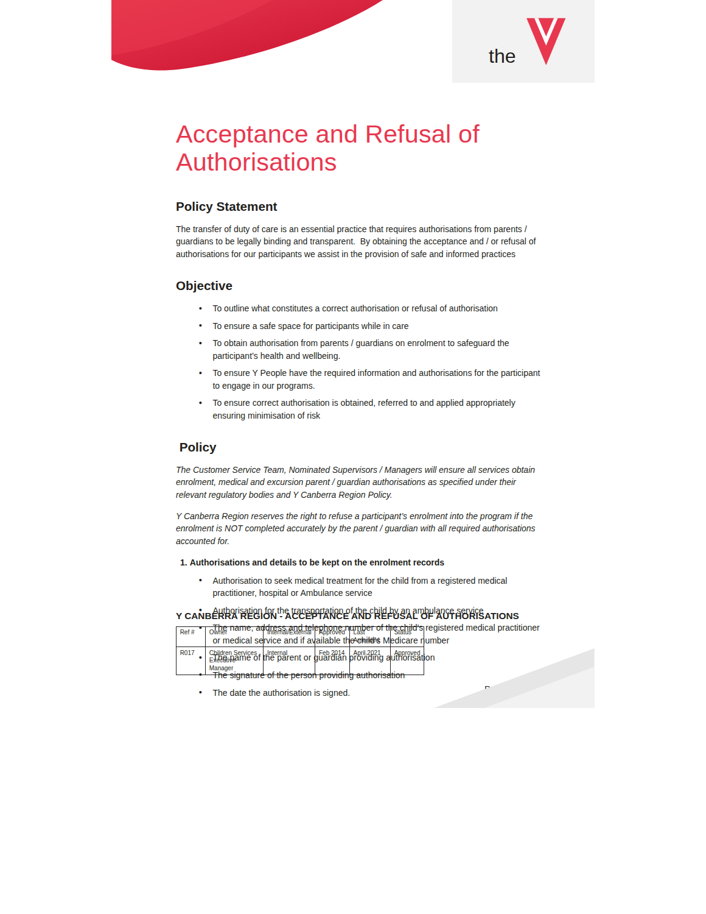the
Acceptance and Refusal of
Authorisations
Policy Statement
The transfer of duty of care is an essential practice that requires authorisations from parents / guardians to be legally binding and transparent. By obtaining the acceptance and / or refusal of authorisations for our participants we assist in the provision of safe and informed practices
Objective
To outline what constitutes a correct authorisation or refusal of authorisation
To ensure a safe space for participants while in care
To obtain authorisation from parents / guardians on enrolment to safeguard the participant’s health and wellbeing.
To ensure Y People have the required information and authorisations for the participant to engage in our programs.
To ensure correct authorisation is obtained, referred to and applied appropriately ensuring minimisation of risk
Policy
The Customer Service Team, Nominated Supervisors / Managers will ensure all services obtain enrolment, medical and excursion parent / guardian authorisations as specified under their relevant regulatory bodies and Y Canberra Region Policy.
Y Canberra Region reserves the right to refuse a participant’s enrolment into the program if the enrolment is NOT completed accurately by the parent / guardian with all required authorisations accounted for.
Authorisations and details to be kept on the enrolment records
Authorisation to seek medical treatment for the child from a registered medical practitioner, hospital or Ambulance service
Authorisation for the transportation of the child by an ambulance service
The name, address and telephone number of the child's registered medical practitioner or medical service and if available the child's Medicare number
The name of the parent or guardian providing authorisation
The signature of the person providing authorisation
The date the authorisation is signed.
Y CANBERRA REGION - ACCEPTANCE AND REFUSAL OF AUTHORISATIONS
| Ref # | Owner | Internal/External | Approved | Last Amended | Status |
| --- | --- | --- | --- | --- | --- |
| R017 | Children Services Executive Manager | Internal | Feb 2014 | April 2021 | Approved |
Page 1 of 4